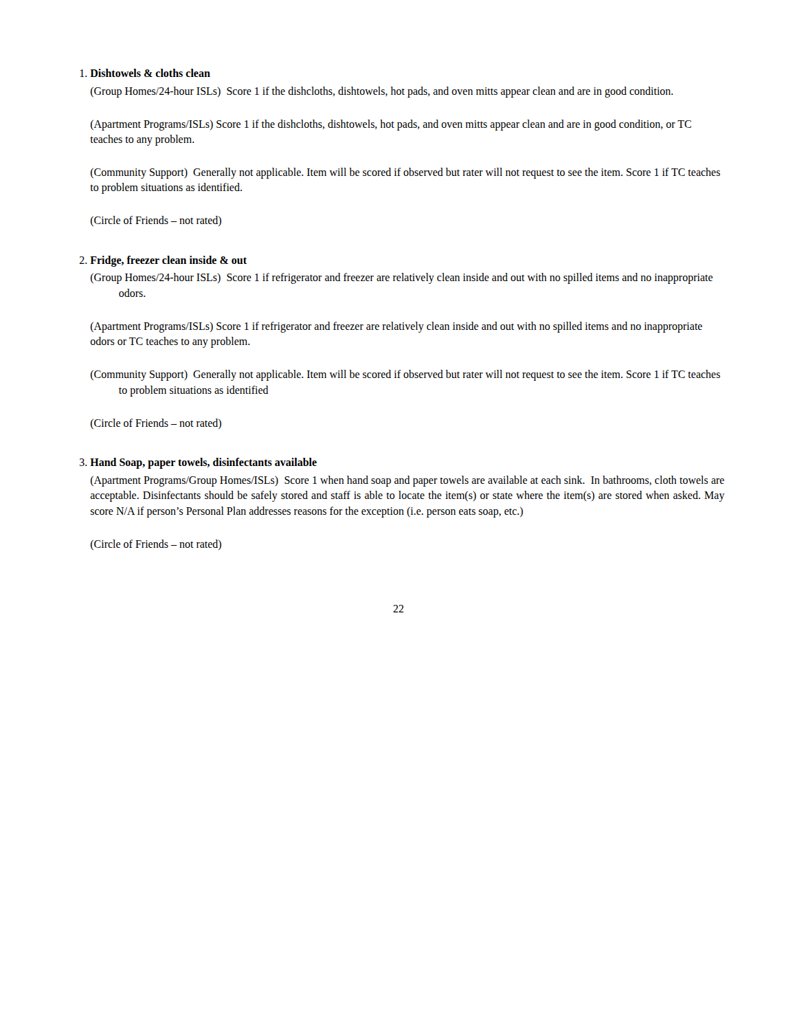Dishtowels & cloths clean
(Group Homes/24-hour ISLs) Score 1 if the dishcloths, dishtowels, hot pads, and oven mitts appear clean and are in good condition.
(Apartment Programs/ISLs) Score 1 if the dishcloths, dishtowels, hot pads, and oven mitts appear clean and are in good condition, or TC teaches to any problem.
(Community Support) Generally not applicable. Item will be scored if observed but rater will not request to see the item. Score 1 if TC teaches to problem situations as identified.
(Circle of Friends – not rated)
Fridge, freezer clean inside & out
(Group Homes/24-hour ISLs) Score 1 if refrigerator and freezer are relatively clean inside and out with no spilled items and no inappropriate odors.
(Apartment Programs/ISLs) Score 1 if refrigerator and freezer are relatively clean inside and out with no spilled items and no inappropriate odors or TC teaches to any problem.
(Community Support) Generally not applicable. Item will be scored if observed but rater will not request to see the item. Score 1 if TC teaches to problem situations as identified
(Circle of Friends – not rated)
Hand Soap, paper towels, disinfectants available
(Apartment Programs/Group Homes/ISLs) Score 1 when hand soap and paper towels are available at each sink. In bathrooms, cloth towels are acceptable. Disinfectants should be safely stored and staff is able to locate the item(s) or state where the item(s) are stored when asked. May score N/A if person’s Personal Plan addresses reasons for the exception (i.e. person eats soap, etc.)
(Circle of Friends – not rated)
22